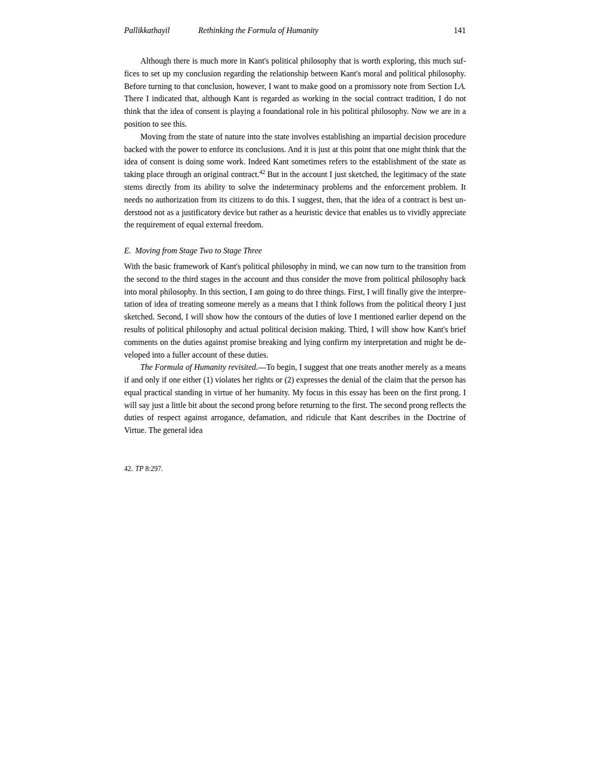Pallikkathayil Rethinking the Formula of Humanity 141
Although there is much more in Kant's political philosophy that is worth exploring, this much suffices to set up my conclusion regarding the relationship between Kant's moral and political philosophy. Before turning to that conclusion, however, I want to make good on a promissory note from Section I.A. There I indicated that, although Kant is regarded as working in the social contract tradition, I do not think that the idea of consent is playing a foundational role in his political philosophy. Now we are in a position to see this.
Moving from the state of nature into the state involves establishing an impartial decision procedure backed with the power to enforce its conclusions. And it is just at this point that one might think that the idea of consent is doing some work. Indeed Kant sometimes refers to the establishment of the state as taking place through an original contract.42 But in the account I just sketched, the legitimacy of the state stems directly from its ability to solve the indeterminacy problems and the enforcement problem. It needs no authorization from its citizens to do this. I suggest, then, that the idea of a contract is best understood not as a justificatory device but rather as a heuristic device that enables us to vividly appreciate the requirement of equal external freedom.
E. Moving from Stage Two to Stage Three
With the basic framework of Kant's political philosophy in mind, we can now turn to the transition from the second to the third stages in the account and thus consider the move from political philosophy back into moral philosophy. In this section, I am going to do three things. First, I will finally give the interpretation of idea of treating someone merely as a means that I think follows from the political theory I just sketched. Second, I will show how the contours of the duties of love I mentioned earlier depend on the results of political philosophy and actual political decision making. Third, I will show how Kant's brief comments on the duties against promise breaking and lying confirm my interpretation and might be developed into a fuller account of these duties.
The Formula of Humanity revisited.—To begin, I suggest that one treats another merely as a means if and only if one either (1) violates her rights or (2) expresses the denial of the claim that the person has equal practical standing in virtue of her humanity. My focus in this essay has been on the first prong. I will say just a little bit about the second prong before returning to the first. The second prong reflects the duties of respect against arrogance, defamation, and ridicule that Kant describes in the Doctrine of Virtue. The general idea
42. TP 8:297.